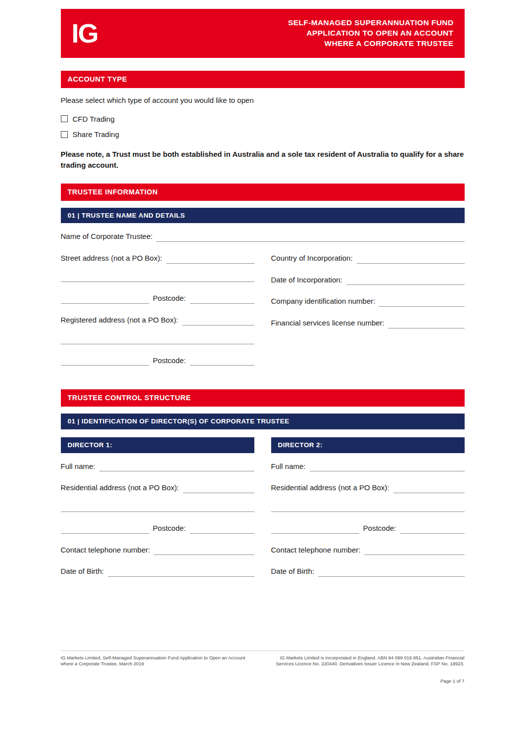IG
Self-Managed Superannuation Fund
Application to Open an Account
Where a Corporate Trustee
Account Type
Please select which type of account you would like to open
CFD Trading
Share Trading
Please note, a Trust must be both established in Australia and a sole tax resident of Australia to qualify for a share trading account.
Trustee Information
01 | Trustee Name and Details
Name of Corporate Trustee:
Street address (not a PO Box):
Postcode:
Registered address (not a PO Box):
Postcode:
Country of Incorporation:
Date of Incorporation:
Company identification number:
Financial services license number:
Trustee Control Structure
01 | Identification of Director(s) of Corporate Trustee
Director 1:
Director 2:
Full name:
Residential address (not a PO Box):
Postcode:
Contact telephone number:
Date of Birth:
Full name:
Residential address (not a PO Box):
Postcode:
Contact telephone number:
Date of Birth:
IG Markets Limited, Self-Managed Superannuation Fund Application to Open an Account where a Corporate Trustee, March 2019
IG Markets Limited is incorporated in England. ABN 84 099 019 851. Australian Financial Services Licence No. 220440. Derivatives Issuer Licence in New Zealand, FSP No. 18923.
Page 1 of 7